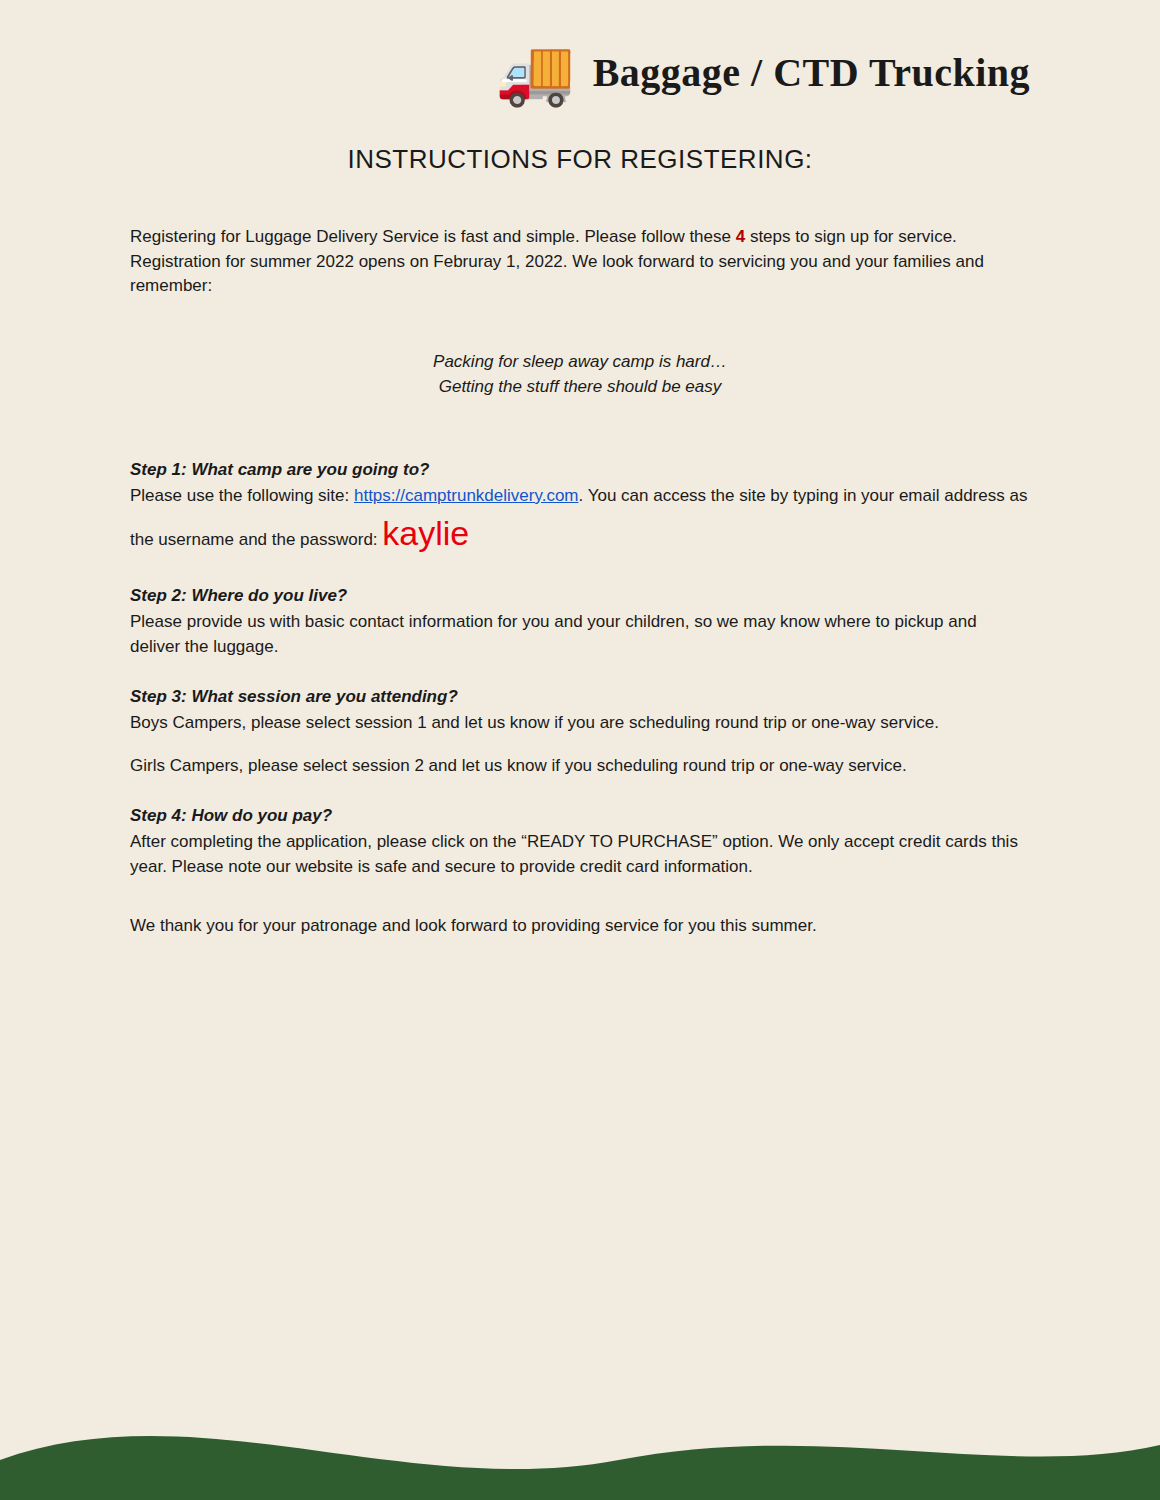🚚 Baggage / CTD Trucking
INSTRUCTIONS FOR REGISTERING:
Registering for Luggage Delivery Service is fast and simple. Please follow these 4 steps to sign up for service. Registration for summer 2022 opens on Februray 1, 2022. We look forward to servicing you and your families and remember:
Packing for sleep away camp is hard…
Getting the stuff there should be easy
Step 1: What camp are you going to?
Please use the following site: https://camptrunkdelivery.com. You can access the site by typing in your email address as the username and the password: kaylie
Step 2: Where do you live?
Please provide us with basic contact information for you and your children, so we may know where to pickup and deliver the luggage.
Step 3: What session are you attending?
Boys Campers, please select session 1 and let us know if you are scheduling round trip or one-way service.
Girls Campers, please select session 2 and let us know if you scheduling round trip or one-way service.
Step 4: How do you pay?
After completing the application, please click on the “READY TO PURCHASE” option. We only accept credit cards this year. Please note our website is safe and secure to provide credit card information.
We thank you for your patronage and look forward to providing service for you this summer.